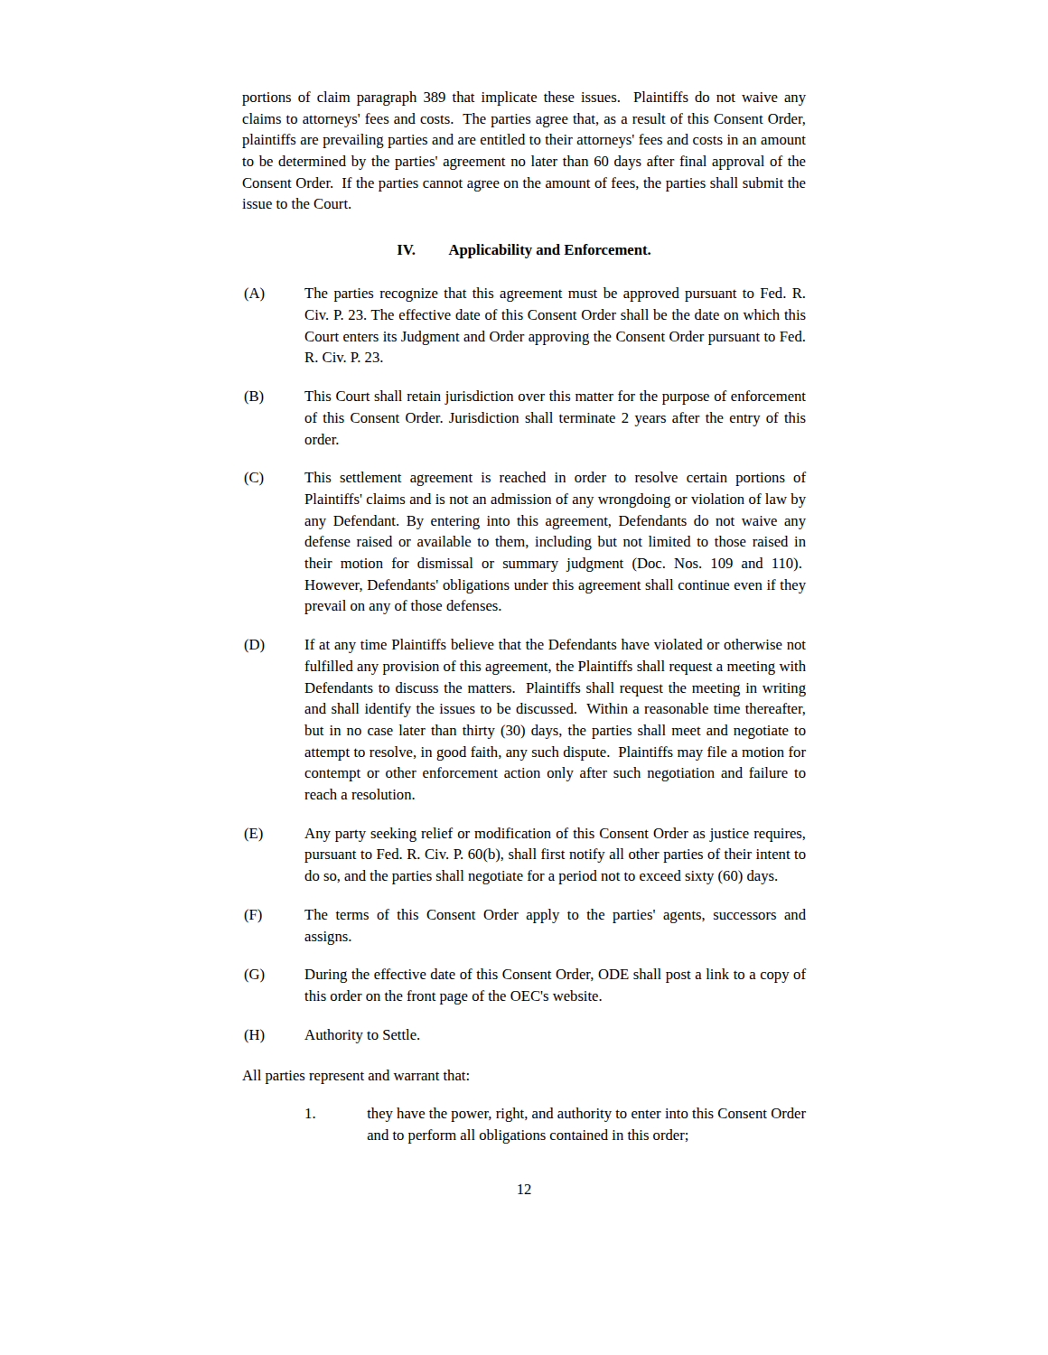portions of claim paragraph 389 that implicate these issues. Plaintiffs do not waive any claims to attorneys' fees and costs. The parties agree that, as a result of this Consent Order, plaintiffs are prevailing parties and are entitled to their attorneys' fees and costs in an amount to be determined by the parties' agreement no later than 60 days after final approval of the Consent Order. If the parties cannot agree on the amount of fees, the parties shall submit the issue to the Court.
IV. Applicability and Enforcement.
(A)
The parties recognize that this agreement must be approved pursuant to Fed. R. Civ. P. 23. The effective date of this Consent Order shall be the date on which this Court enters its Judgment and Order approving the Consent Order pursuant to Fed. R. Civ. P. 23.
(B)
This Court shall retain jurisdiction over this matter for the purpose of enforcement of this Consent Order. Jurisdiction shall terminate 2 years after the entry of this order.
(C)
This settlement agreement is reached in order to resolve certain portions of Plaintiffs' claims and is not an admission of any wrongdoing or violation of law by any Defendant. By entering into this agreement, Defendants do not waive any defense raised or available to them, including but not limited to those raised in their motion for dismissal or summary judgment (Doc. Nos. 109 and 110). However, Defendants' obligations under this agreement shall continue even if they prevail on any of those defenses.
(D)
If at any time Plaintiffs believe that the Defendants have violated or otherwise not fulfilled any provision of this agreement, the Plaintiffs shall request a meeting with Defendants to discuss the matters. Plaintiffs shall request the meeting in writing and shall identify the issues to be discussed. Within a reasonable time thereafter, but in no case later than thirty (30) days, the parties shall meet and negotiate to attempt to resolve, in good faith, any such dispute. Plaintiffs may file a motion for contempt or other enforcement action only after such negotiation and failure to reach a resolution.
(E)
Any party seeking relief or modification of this Consent Order as justice requires, pursuant to Fed. R. Civ. P. 60(b), shall first notify all other parties of their intent to do so, and the parties shall negotiate for a period not to exceed sixty (60) days.
(F)
The terms of this Consent Order apply to the parties' agents, successors and assigns.
(G)
During the effective date of this Consent Order, ODE shall post a link to a copy of this order on the front page of the OEC's website.
(H)
Authority to Settle.
All parties represent and warrant that:
1.
they have the power, right, and authority to enter into this Consent Order and to perform all obligations contained in this order;
12